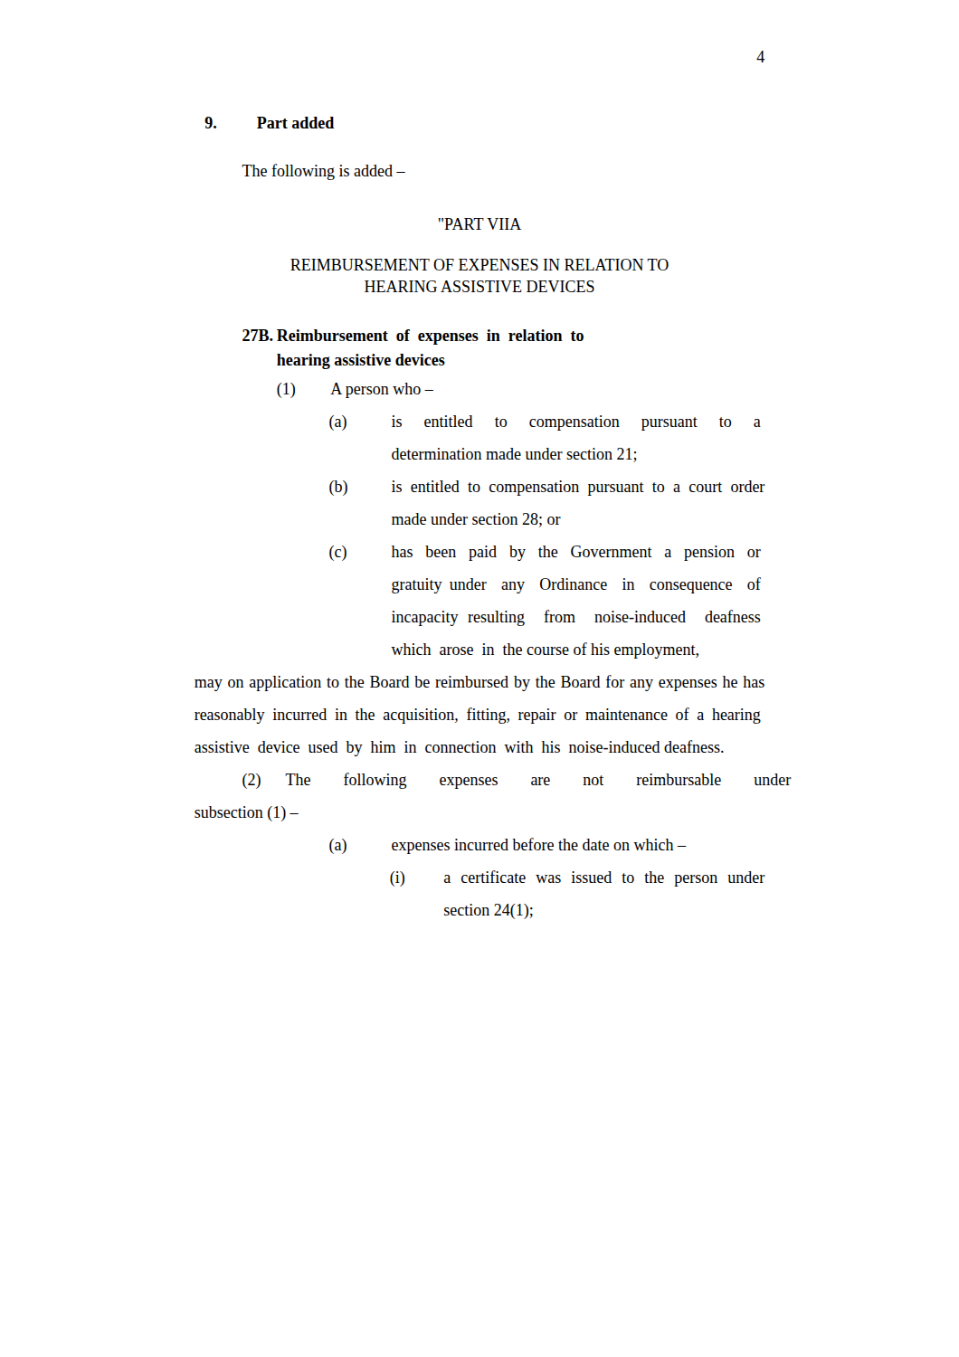4
9. Part added
The following is added –
"PART VIIA REIMBURSEMENT OF EXPENSES IN RELATION TO HEARING ASSISTIVE DEVICES
27B. Reimbursement of expenses in relation to hearing assistive devices
(1) A person who –
(a) is entitled to compensation pursuant to a determination made under section 21;
(b) is entitled to compensation pursuant to a court order made under section 28; or
(c) has been paid by the Government a pension or gratuity under any Ordinance in consequence of incapacity resulting from noise-induced deafness which arose in the course of his employment,
may on application to the Board be reimbursed by the Board for any expenses he has reasonably incurred in the acquisition, fitting, repair or maintenance of a hearing assistive device used by him in connection with his noise-induced deafness.
(2) The following expenses are not reimbursable under subsection (1) –
(a) expenses incurred before the date on which –
(i) a certificate was issued to the person under section 24(1);